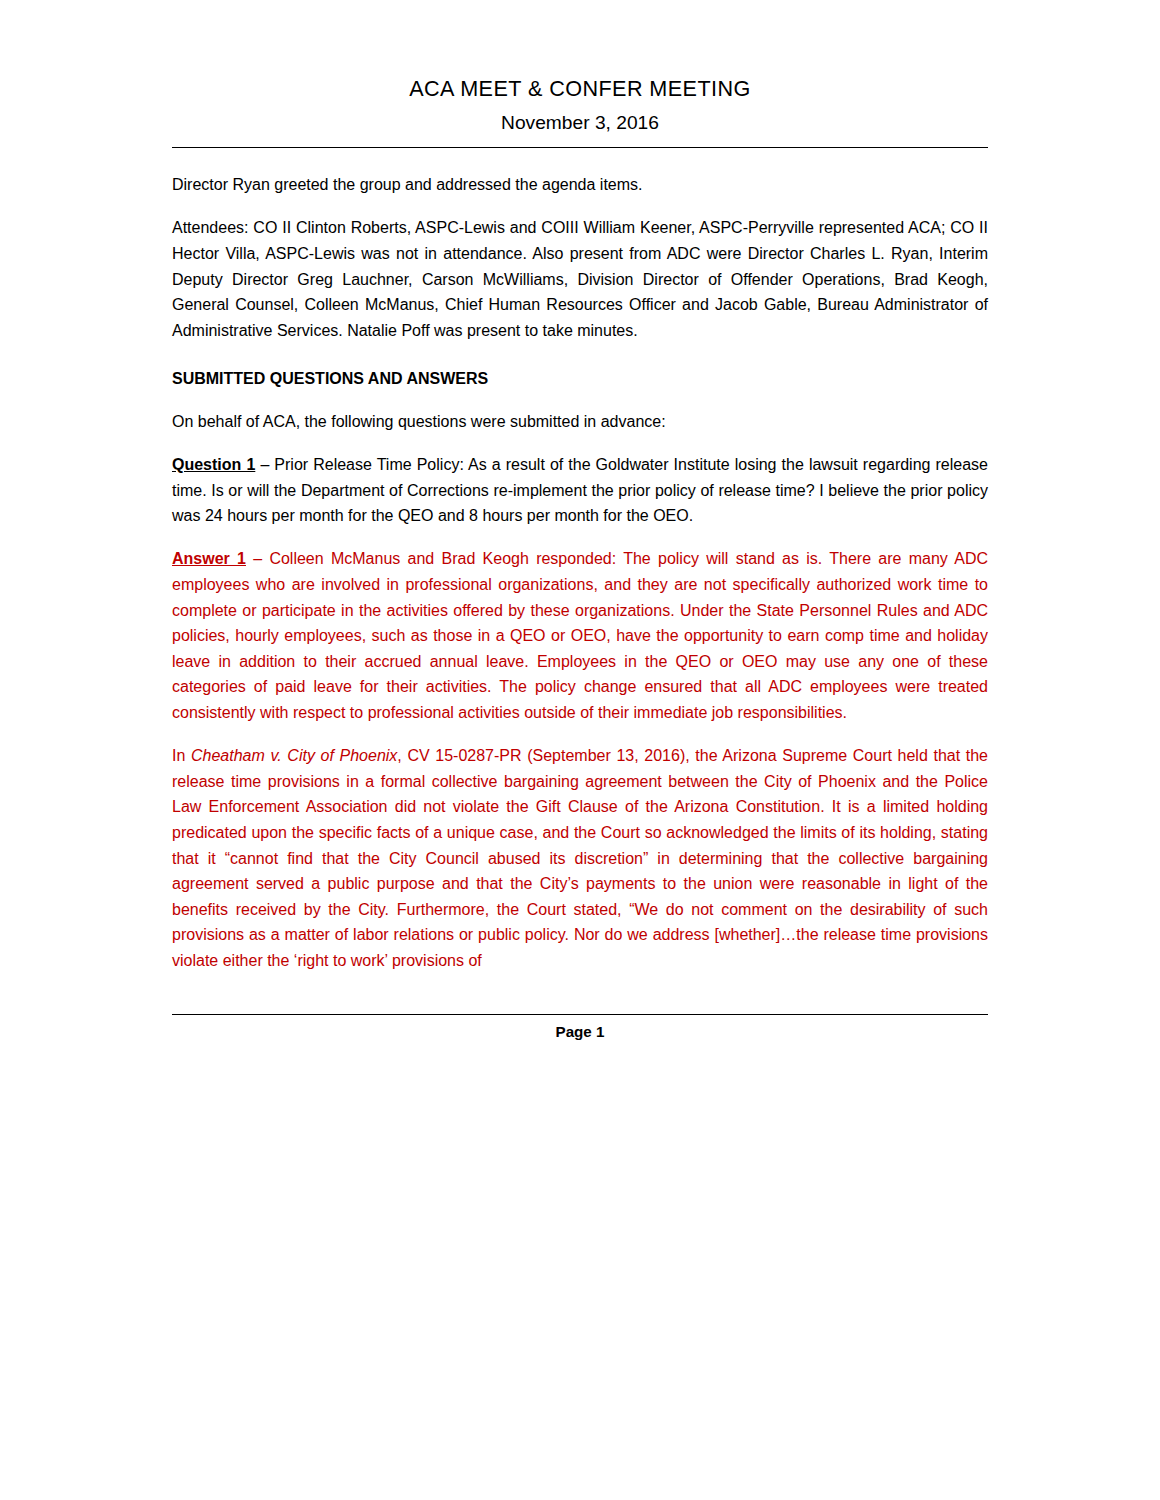ACA MEET & CONFER MEETING
November 3, 2016
Director Ryan greeted the group and addressed the agenda items.
Attendees: CO II Clinton Roberts, ASPC-Lewis and COIII William Keener, ASPC-Perryville represented ACA; CO II Hector Villa, ASPC-Lewis was not in attendance. Also present from ADC were Director Charles L. Ryan, Interim Deputy Director Greg Lauchner, Carson McWilliams, Division Director of Offender Operations, Brad Keogh, General Counsel, Colleen McManus, Chief Human Resources Officer and Jacob Gable, Bureau Administrator of Administrative Services. Natalie Poff was present to take minutes.
SUBMITTED QUESTIONS AND ANSWERS
On behalf of ACA, the following questions were submitted in advance:
Question 1 – Prior Release Time Policy: As a result of the Goldwater Institute losing the lawsuit regarding release time. Is or will the Department of Corrections re-implement the prior policy of release time? I believe the prior policy was 24 hours per month for the QEO and 8 hours per month for the OEO.
Answer 1 – Colleen McManus and Brad Keogh responded: The policy will stand as is. There are many ADC employees who are involved in professional organizations, and they are not specifically authorized work time to complete or participate in the activities offered by these organizations. Under the State Personnel Rules and ADC policies, hourly employees, such as those in a QEO or OEO, have the opportunity to earn comp time and holiday leave in addition to their accrued annual leave. Employees in the QEO or OEO may use any one of these categories of paid leave for their activities. The policy change ensured that all ADC employees were treated consistently with respect to professional activities outside of their immediate job responsibilities.
In Cheatham v. City of Phoenix, CV 15-0287-PR (September 13, 2016), the Arizona Supreme Court held that the release time provisions in a formal collective bargaining agreement between the City of Phoenix and the Police Law Enforcement Association did not violate the Gift Clause of the Arizona Constitution. It is a limited holding predicated upon the specific facts of a unique case, and the Court so acknowledged the limits of its holding, stating that it “cannot find that the City Council abused its discretion” in determining that the collective bargaining agreement served a public purpose and that the City’s payments to the union were reasonable in light of the benefits received by the City. Furthermore, the Court stated, “We do not comment on the desirability of such provisions as a matter of labor relations or public policy. Nor do we address [whether]…the release time provisions violate either the ‘right to work’ provisions of
Page 1